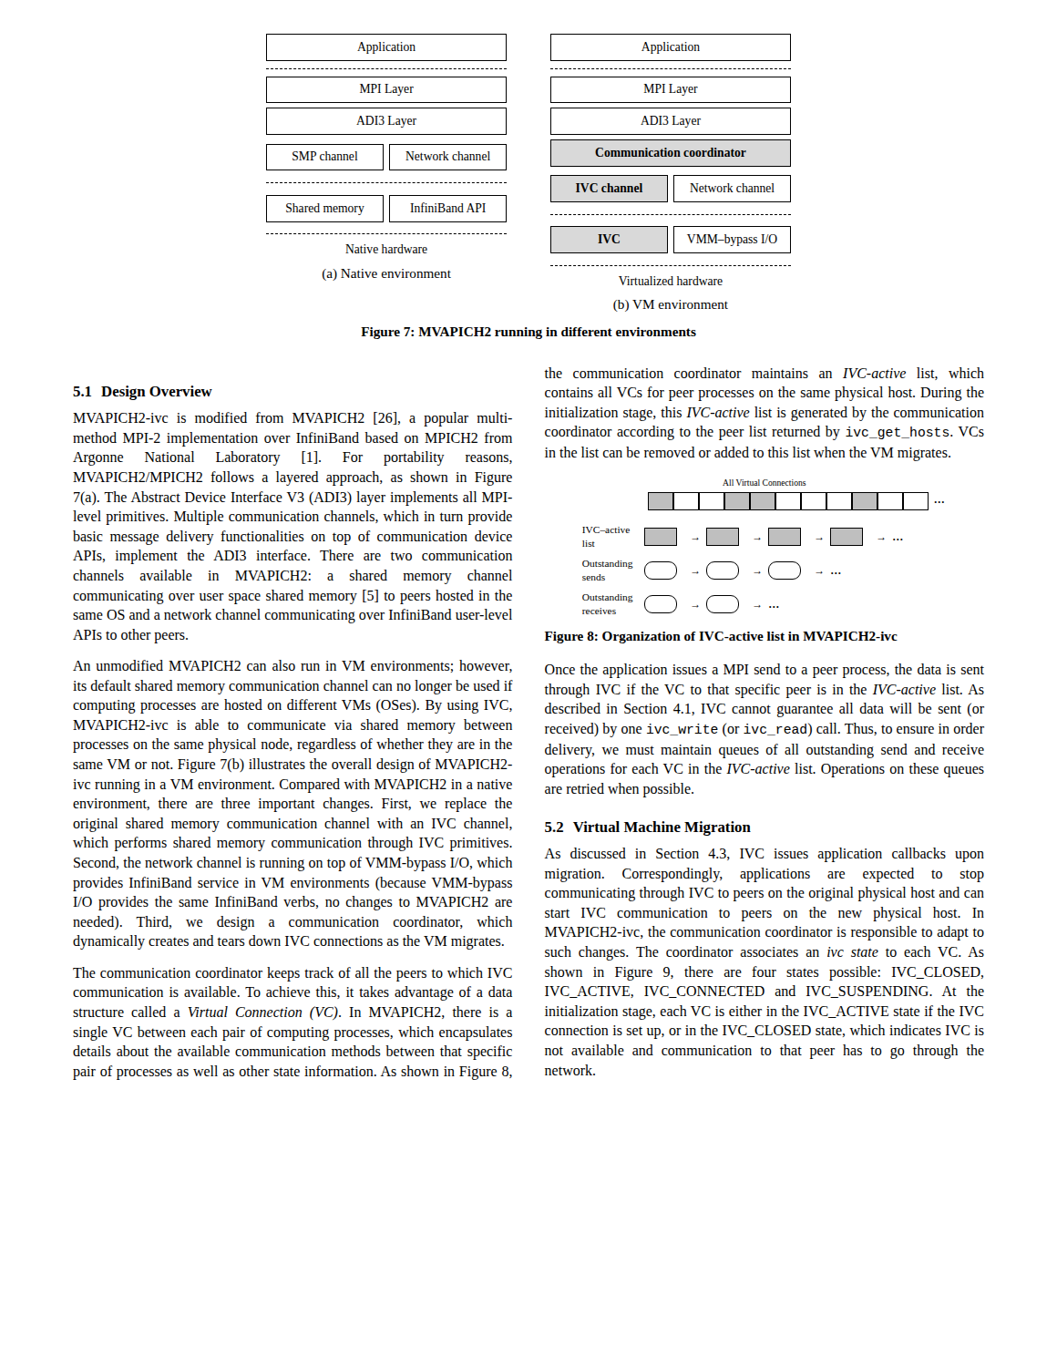Application
MPI Layer
ADI3 Layer
SMP channel
Network channel
Shared memory
InfiniBand API
Native hardware
(a) Native environment
Application
MPI Layer
ADI3 Layer
Communication coordinator
IVC channel
Network channel
IVC
VMM–bypass I/O
Virtualized hardware
(b) VM environment
Figure 7: MVAPICH2 running in different environments
5.1 Design Overview
MVAPICH2-ivc is modified from MVAPICH2 [26], a popular multi-method MPI-2 implementation over InfiniBand based on MPICH2 from Argonne National Laboratory [1]. For portability reasons, MVAPICH2/MPICH2 follows a layered approach, as shown in Figure 7(a). The Abstract Device Interface V3 (ADI3) layer implements all MPI-level primitives. Multiple communication channels, which in turn provide basic message delivery functionalities on top of communication device APIs, implement the ADI3 interface. There are two communication channels available in MVAPICH2: a shared memory channel communicating over user space shared memory [5] to peers hosted in the same OS and a network channel communicating over InfiniBand user-level APIs to other peers.
An unmodified MVAPICH2 can also run in VM environments; however, its default shared memory communication channel can no longer be used if computing processes are hosted on different VMs (OSes). By using IVC, MVAPICH2-ivc is able to communicate via shared memory between processes on the same physical node, regardless of whether they are in the same VM or not. Figure 7(b) illustrates the overall design of MVAPICH2-ivc running in a VM environment. Compared with MVAPICH2 in a native environment, there are three important changes. First, we replace the original shared memory communication channel with an IVC channel, which performs shared memory communication through IVC primitives. Second, the network channel is running on top of VMM-bypass I/O, which provides InfiniBand service in VM environments (because VMM-bypass I/O provides the same InfiniBand verbs, no changes to MVAPICH2 are needed). Third, we design a communication coordinator, which dynamically creates and tears down IVC connections as the VM migrates.
The communication coordinator keeps track of all the peers to which IVC communication is available. To achieve this, it takes advantage of a data structure called a Virtual Connection (VC). In MVAPICH2, there is a single VC between each pair of computing processes, which encapsulates details about the available communication methods between that specific pair of processes as well as other state information. As shown in Figure 8, the communication coordinator maintains an IVC-active list, which contains all VCs for peer processes on the same physical host. During the initialization stage, this IVC-active list is generated by the communication coordinator according to the peer list returned by ivc_get_hosts. VCs in the list can be removed or added to this list when the VM migrates.
All Virtual Connections
…
IVC–active list
→
→
→
→ …
Outstanding sends
→
→
→ …
Outstanding receives
→
→ …
Figure 8: Organization of IVC-active list in MVAPICH2-ivc
Once the application issues a MPI send to a peer process, the data is sent through IVC if the VC to that specific peer is in the IVC-active list. As described in Section 4.1, IVC cannot guarantee all data will be sent (or received) by one ivc_write (or ivc_read) call. Thus, to ensure in order delivery, we must maintain queues of all outstanding send and receive operations for each VC in the IVC-active list. Operations on these queues are retried when possible.
5.2 Virtual Machine Migration
As discussed in Section 4.3, IVC issues application callbacks upon migration. Correspondingly, applications are expected to stop communicating through IVC to peers on the original physical host and can start IVC communication to peers on the new physical host. In MVAPICH2-ivc, the communication coordinator is responsible to adapt to such changes. The coordinator associates an ivc state to each VC. As shown in Figure 9, there are four states possible: IVC_CLOSED, IVC_ACTIVE, IVC_CONNECTED and IVC_SUSPENDING. At the initialization stage, each VC is either in the IVC_ACTIVE state if the IVC connection is set up, or in the IVC_CLOSED state, which indicates IVC is not available and communication to that peer has to go through the network.